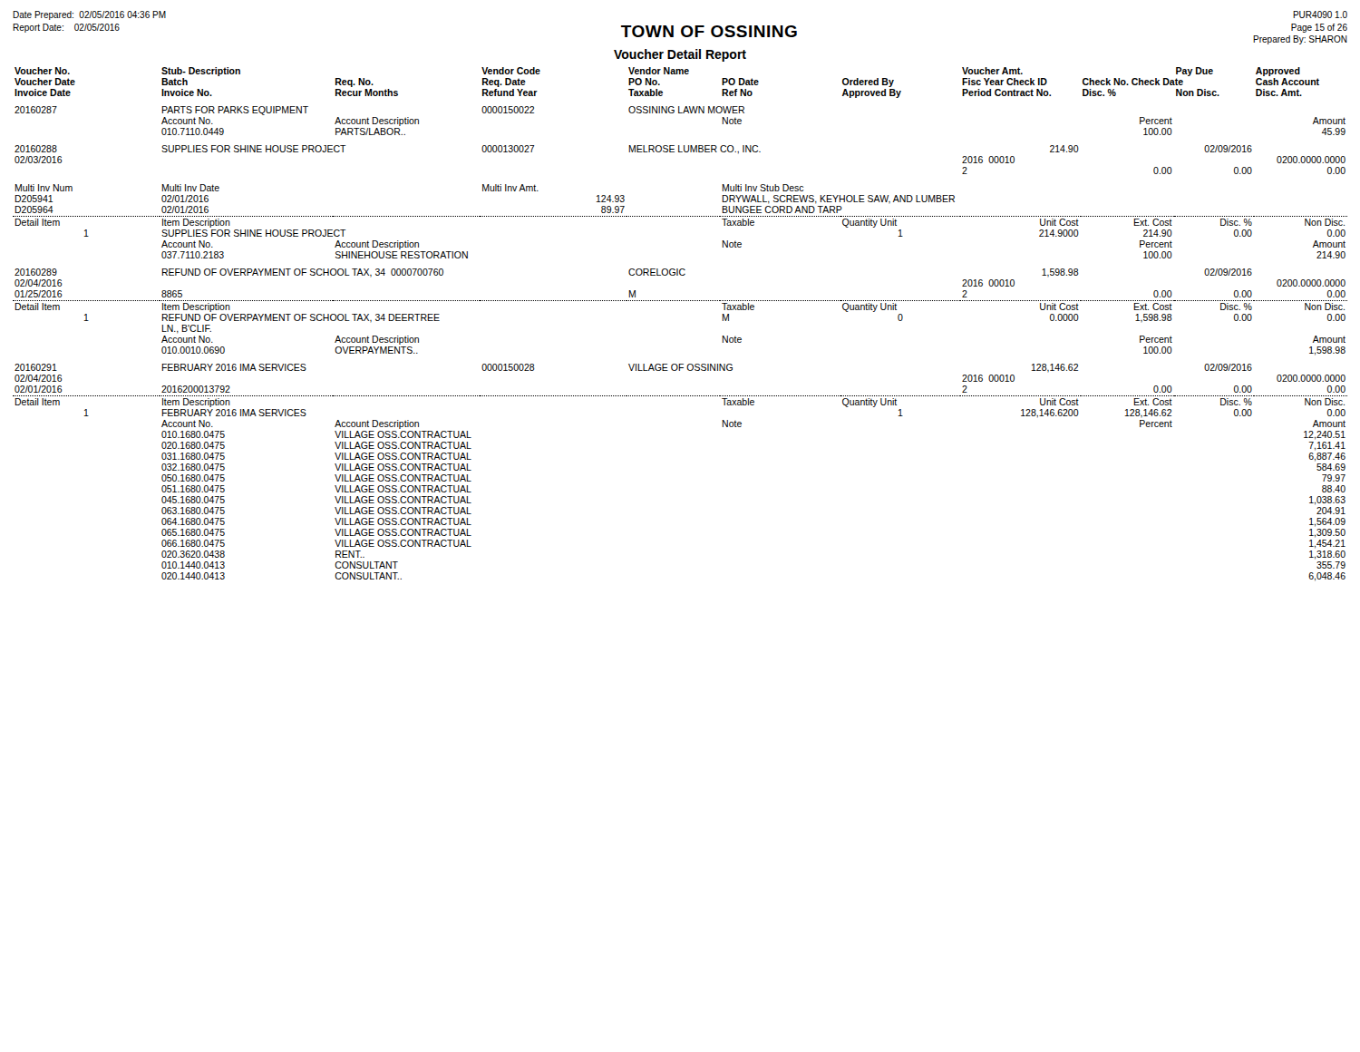Date Prepared: 02/05/2016 04:36 PM
Report Date: 02/05/2016
PUR4090 1.0
Page 15 of 26
Prepared By: SHARON
TOWN OF OSSINING
Voucher Detail Report
| Voucher No. | Stub- Description | | Vendor Code | Vendor Name | | Voucher Amt. | | Pay Due | Approved |
| --- | --- | --- | --- | --- | --- | --- | --- | --- | --- |
| Voucher Date | Batch | Req. No. | Req. Date | PO No. | PO Date | Ordered By | Fisc Year Check ID | Check No. Check Date | Cash Account |
| Invoice Date | Invoice No. | Recur Months | Refund Year | Taxable | Ref No | Approved By | Period Contract No. | Disc. % | Non Disc. | Disc. Amt. |
| 20160287 | PARTS FOR PARKS EQUIPMENT | 0000150022 | OSSINING LAWN MOWER | | | | |
| | Account No. | Account Description | | Note | | | Percent | | Amount |
| | 010.7110.0449 | PARTS/LABOR.. | | | | | 100.00 | | 45.99 |
| 20160288 | SUPPLIES FOR SHINE HOUSE PROJECT | 0000130027 | MELROSE LUMBER CO., INC. | 214.90 | | 02/09/2016 | |
| 02/03/2016 | | | | | | | 2016 00010 | | | 0200.0000.0000 |
| | | | | | | | 2 | 0.00 | 0.00 | 0.00 |
| Multi Inv Num | Multi Inv Date | Multi Inv Amt. | | Multi Inv Stub Desc |
| D205941 | 02/01/2016 | 124.93 | | DRYWALL, SCREWS, KEYHOLE SAW, AND LUMBER |
| D205964 | 02/01/2016 | 89.97 | | BUNGEE CORD AND TARP |
| Detail Item | Item Description | | Taxable | Quantity Unit | Unit Cost | Ext. Cost | Disc. % | Non Disc. |
| 1 | SUPPLIES FOR SHINE HOUSE PROJECT | | | 1 | 214.9000 | 214.90 | 0.00 | 0.00 |
| | Account No. | Account Description | | Note | | | Percent | | Amount |
| | 037.7110.2183 | SHINEHOUSE RESTORATION | | | | | 100.00 | | 214.90 |
| 20160289 | REFUND OF OVERPAYMENT OF SCHOOL TAX, 34 0000700760 | CORELOGIC | | 1,598.98 | | 02/09/2016 | |
| 02/04/2016 | | | | | | | 2016 00010 | | | 0200.0000.0000 |
| 01/25/2016 | 8865 | | | M | | | 2 | 0.00 | 0.00 | 0.00 |
| Detail Item | Item Description | | Taxable | Quantity Unit | Unit Cost | Ext. Cost | Disc. % | Non Disc. |
| 1 | REFUND OF OVERPAYMENT OF SCHOOL TAX, 34 DEERTREE | | M | 0 | 0.0000 | 1,598.98 | 0.00 | 0.00 |
| | LN., B'CLIF. | | | | | | | |
| | Account No. | Account Description | | Note | | | Percent | | Amount |
| | 010.0010.0690 | OVERPAYMENTS.. | | | | | 100.00 | | 1,598.98 |
| 20160291 | FEBRUARY 2016 IMA SERVICES | 0000150028 | VILLAGE OF OSSINING | 128,146.62 | | 02/09/2016 | |
| 02/04/2016 | | | | | | | 2016 00010 | | | 0200.0000.0000 |
| 02/01/2016 | 2016200013792 | | | | | | 2 | 0.00 | 0.00 | 0.00 |
| Detail Item | Item Description | | Taxable | Quantity Unit | Unit Cost | Ext. Cost | Disc. % | Non Disc. |
| 1 | FEBRUARY 2016 IMA SERVICES | | | 1 | 128,146.6200 | 128,146.62 | 0.00 | 0.00 |
| | Account No. | Account Description | | Note | | | Percent | | Amount |
| | 010.1680.0475 | VILLAGE OSS.CONTRACTUAL | | | | | | | 12,240.51 |
| | 020.1680.0475 | VILLAGE OSS.CONTRACTUAL | | | | | | | 7,161.41 |
| | 031.1680.0475 | VILLAGE OSS.CONTRACTUAL | | | | | | | 6,887.46 |
| | 032.1680.0475 | VILLAGE OSS.CONTRACTUAL | | | | | | | 584.69 |
| | 050.1680.0475 | VILLAGE OSS.CONTRACTUAL | | | | | | | 79.97 |
| | 051.1680.0475 | VILLAGE OSS.CONTRACTUAL | | | | | | | 88.40 |
| | 045.1680.0475 | VILLAGE OSS.CONTRACTUAL | | | | | | | 1,038.63 |
| | 063.1680.0475 | VILLAGE OSS.CONTRACTUAL | | | | | | | 204.91 |
| | 064.1680.0475 | VILLAGE OSS.CONTRACTUAL | | | | | | | 1,564.09 |
| | 065.1680.0475 | VILLAGE OSS.CONTRACTUAL | | | | | | | 1,309.50 |
| | 066.1680.0475 | VILLAGE OSS.CONTRACTUAL | | | | | | | 1,454.21 |
| | 020.3620.0438 | RENT.. | | | | | | | 1,318.60 |
| | 010.1440.0413 | CONSULTANT | | | | | | | 355.79 |
| | 020.1440.0413 | CONSULTANT.. | | | | | | | 6,048.46 |